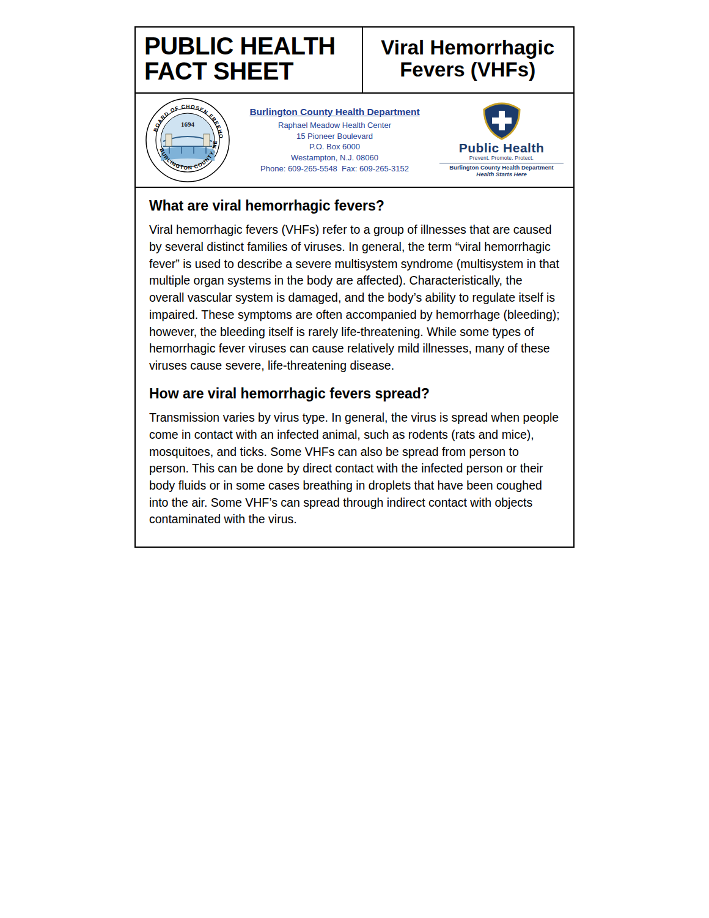PUBLIC HEALTH
FACT SHEET
Viral Hemorrhagic
Fevers (VHFs)
1694 BOARD OF CHOSEN FREEHOLDERS BURLINGTON COUNTY, NEW JERSEY
Burlington County Health Department
Raphael Meadow Health Center
15 Pioneer Boulevard
P.O. Box 6000
Westampton, N.J. 08060
Phone: 609-265-5548 Fax: 609-265-3152
Public Health
Prevent. Promote. Protect.
Burlington County Health Department
Health Starts Here
What are viral hemorrhagic fevers?
Viral hemorrhagic fevers (VHFs) refer to a group of illnesses that are caused by several distinct families of viruses. In general, the term “viral hemorrhagic fever” is used to describe a severe multisystem syndrome (multisystem in that multiple organ systems in the body are affected). Characteristically, the overall vascular system is damaged, and the body’s ability to regulate itself is impaired. These symptoms are often accompanied by hemorrhage (bleeding); however, the bleeding itself is rarely life-threatening. While some types of hemorrhagic fever viruses can cause relatively mild illnesses, many of these viruses cause severe, life-threatening disease.
How are viral hemorrhagic fevers spread?
Transmission varies by virus type. In general, the virus is spread when people come in contact with an infected animal, such as rodents (rats and mice), mosquitoes, and ticks. Some VHFs can also be spread from person to person. This can be done by direct contact with the infected person or their body fluids or in some cases breathing in droplets that have been coughed into the air. Some VHF’s can spread through indirect contact with objects contaminated with the virus.